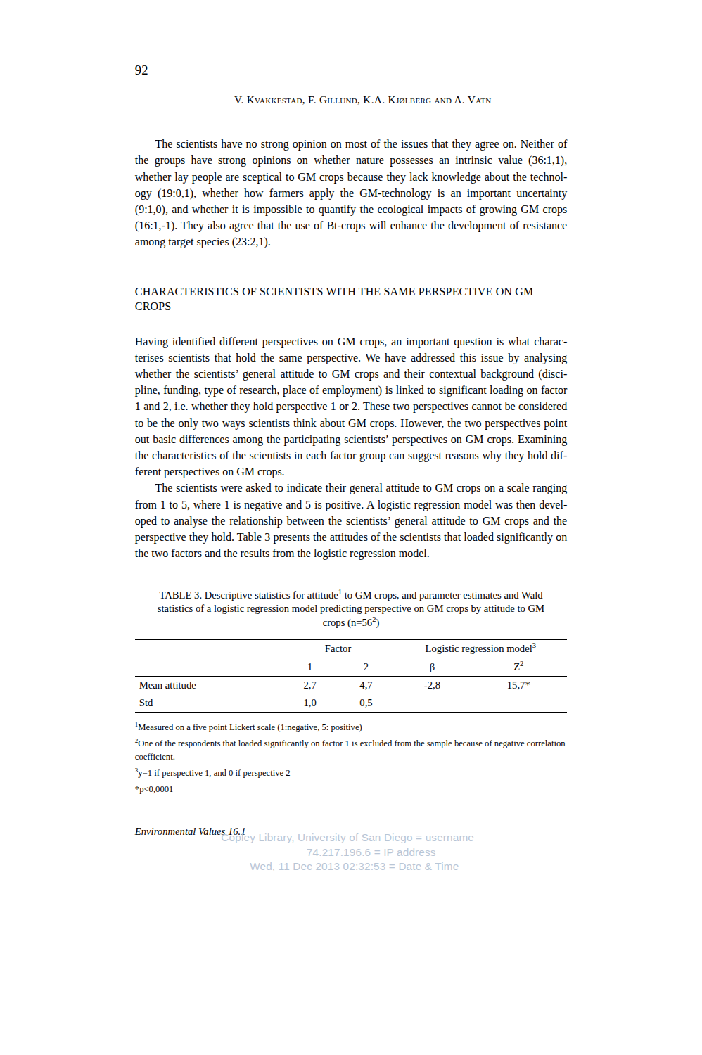92
V. Kvakkestad, F. Gillund, K.A. Kjølberg and A. Vatn
The scientists have no strong opinion on most of the issues that they agree on. Neither of the groups have strong opinions on whether nature possesses an intrinsic value (36:1,1), whether lay people are sceptical to GM crops because they lack knowledge about the technology (19:0,1), whether how farmers apply the GM-technology is an important uncertainty (9:1,0), and whether it is impossible to quantify the ecological impacts of growing GM crops (16:1,-1). They also agree that the use of Bt-crops will enhance the development of resistance among target species (23:2,1).
Characteristics of scientists with the same perspective on GM crops
Having identified different perspectives on GM crops, an important question is what characterises scientists that hold the same perspective. We have addressed this issue by analysing whether the scientists’ general attitude to GM crops and their contextual background (discipline, funding, type of research, place of employment) is linked to significant loading on factor 1 and 2, i.e. whether they hold perspective 1 or 2. These two perspectives cannot be considered to be the only two ways scientists think about GM crops. However, the two perspectives point out basic differences among the participating scientists’ perspectives on GM crops. Examining the characteristics of the scientists in each factor group can suggest reasons why they hold different perspectives on GM crops.
The scientists were asked to indicate their general attitude to GM crops on a scale ranging from 1 to 5, where 1 is negative and 5 is positive. A logistic regression model was then developed to analyse the relationship between the scientists’ general attitude to GM crops and the perspective they hold. Table 3 presents the attitudes of the scientists that loaded significantly on the two factors and the results from the logistic regression model.
TABLE 3. Descriptive statistics for attitude 1 to GM crops, and parameter estimates and Wald statistics of a logistic regression model predicting perspective on GM crops by attitude to GM crops (n=56 2 )
| | Factor | Logistic regression model 3 |
| --- | --- | --- |
| | 1 | 2 | β | Z 2 |
| Mean attitude | 2,7 | 4,7 | -2,8 | 15,7* |
| Std | 1,0 | 0,5 | | |
1Measured on a five point Lickert scale (1:negative, 5: positive)
2One of the respondents that loaded significantly on factor 1 is excluded from the sample because of negative correlation coefficient.
3y=1 if perspective 1, and 0 if perspective 2
*p<0,0001
Environmental Values 16.1
Copley Library, University of San Diego = username
74.217.196.6 = IP address
Wed, 11 Dec 2013 02:32:53 = Date & Time